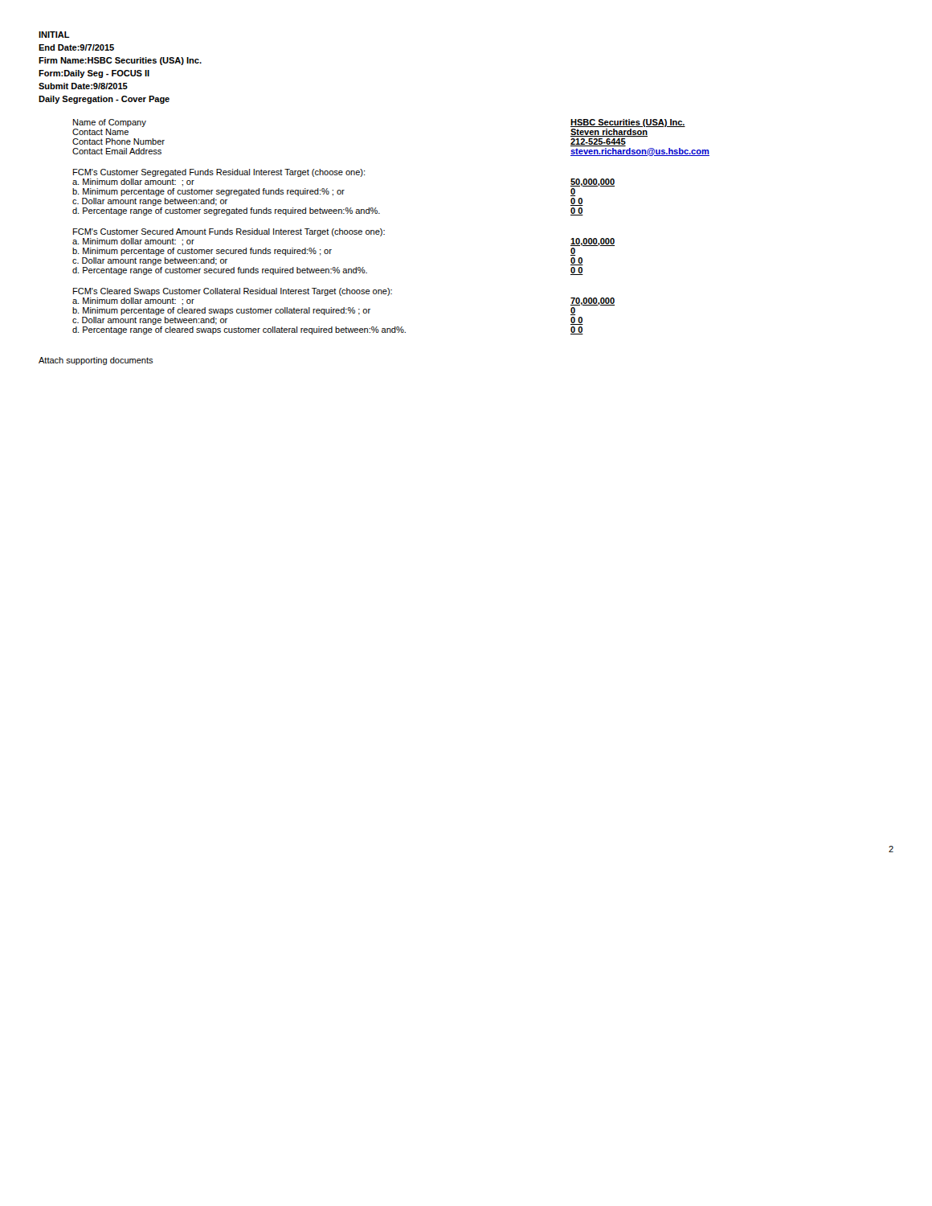INITIAL
End Date:9/7/2015
Firm Name:HSBC Securities (USA) Inc.
Form:Daily Seg - FOCUS II
Submit Date:9/8/2015
Daily Segregation - Cover Page
| | Name of Company | HSBC Securities (USA) Inc. |
| | Contact Name | Steven richardson |
| | Contact Phone Number | 212-525-6445 |
| | Contact Email Address | steven.richardson@us.hsbc.com |
| | FCM's Customer Segregated Funds Residual Interest Target (choose one): |
| | a. Minimum dollar amount: ; or | 50,000,000 |
| | b. Minimum percentage of customer segregated funds required:% ; or | 0 |
| | c. Dollar amount range between:and; or | 0 0 |
| | d. Percentage range of customer segregated funds required between:% and%. | 0 0 |
| | FCM's Customer Secured Amount Funds Residual Interest Target (choose one): |
| | a. Minimum dollar amount: ; or | 10,000,000 |
| | b. Minimum percentage of customer secured funds required:% ; or | 0 |
| | c. Dollar amount range between:and; or | 0 0 |
| | d. Percentage range of customer secured funds required between:% and%. | 0 0 |
| | FCM's Cleared Swaps Customer Collateral Residual Interest Target (choose one): |
| | a. Minimum dollar amount: ; or | 70,000,000 |
| | b. Minimum percentage of cleared swaps customer collateral required:% ; or | 0 |
| | c. Dollar amount range between:and; or | 0 0 |
| | d. Percentage range of cleared swaps customer collateral required between:% and%. | 0 0 |
Attach supporting documents
2